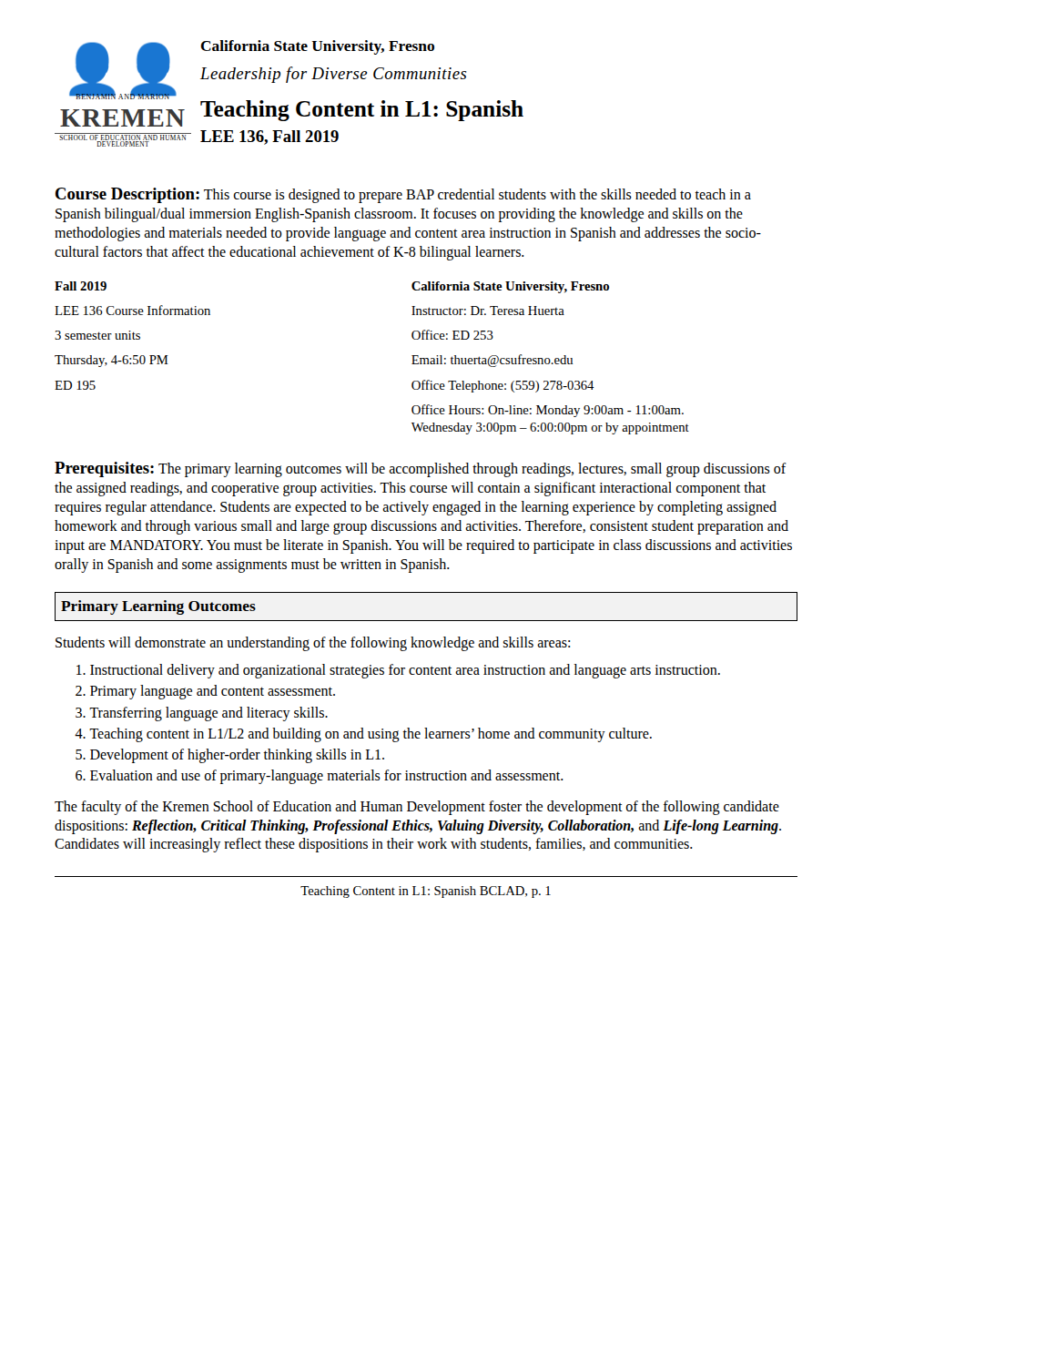👤👤 BENJAMIN AND MARION KREMEN SCHOOL OF EDUCATION AND HUMAN DEVELOPMENT
California State University, Fresno
Leadership for Diverse Communities
Teaching Content in L1: Spanish
LEE 136, Fall 2019
Course Description: This course is designed to prepare BAP credential students with the skills needed to teach in a Spanish bilingual/dual immersion English-Spanish classroom. It focuses on providing the knowledge and skills on the methodologies and materials needed to provide language and content area instruction in Spanish and addresses the socio-cultural factors that affect the educational achievement of K-8 bilingual learners.
| Fall 2019 | California State University, Fresno |
| LEE 136 Course Information | Instructor: Dr. Teresa Huerta |
| 3 semester units | Office: ED 253 |
| Thursday, 4-6:50 PM | Email: thuerta@csufresno.edu |
| ED 195 | Office Telephone: (559) 278-0364 |
| | Office Hours: On-line: Monday 9:00am - 11:00am. Wednesday 3:00pm – 6:00:00pm or by appointment |
Prerequisites: The primary learning outcomes will be accomplished through readings, lectures, small group discussions of the assigned readings, and cooperative group activities. This course will contain a significant interactional component that requires regular attendance. Students are expected to be actively engaged in the learning experience by completing assigned homework and through various small and large group discussions and activities. Therefore, consistent student preparation and input are MANDATORY. You must be literate in Spanish. You will be required to participate in class discussions and activities orally in Spanish and some assignments must be written in Spanish.
Primary Learning Outcomes
Students will demonstrate an understanding of the following knowledge and skills areas:
Instructional delivery and organizational strategies for content area instruction and language arts instruction.
Primary language and content assessment.
Transferring language and literacy skills.
Teaching content in L1/L2 and building on and using the learners’ home and community culture.
Development of higher-order thinking skills in L1.
Evaluation and use of primary-language materials for instruction and assessment.
The faculty of the Kremen School of Education and Human Development foster the development of the following candidate dispositions: Reflection, Critical Thinking, Professional Ethics, Valuing Diversity, Collaboration, and Life-long Learning. Candidates will increasingly reflect these dispositions in their work with students, families, and communities.
Teaching Content in L1: Spanish BCLAD, p. 1